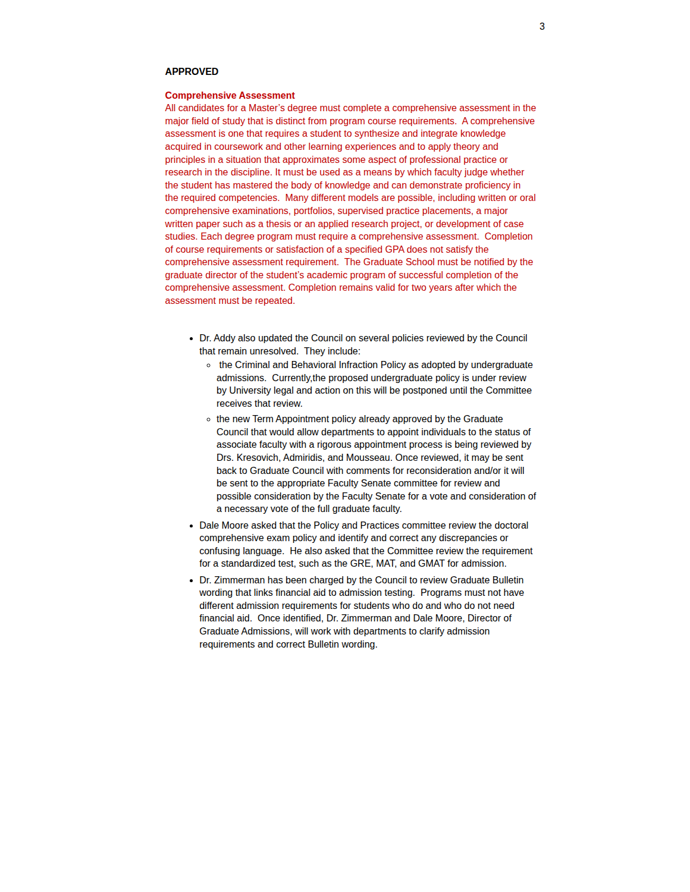3
APPROVED
Comprehensive Assessment
All candidates for a Master’s degree must complete a comprehensive assessment in the major field of study that is distinct from program course requirements. A comprehensive assessment is one that requires a student to synthesize and integrate knowledge acquired in coursework and other learning experiences and to apply theory and principles in a situation that approximates some aspect of professional practice or research in the discipline. It must be used as a means by which faculty judge whether the student has mastered the body of knowledge and can demonstrate proficiency in the required competencies. Many different models are possible, including written or oral comprehensive examinations, portfolios, supervised practice placements, a major written paper such as a thesis or an applied research project, or development of case studies. Each degree program must require a comprehensive assessment. Completion of course requirements or satisfaction of a specified GPA does not satisfy the comprehensive assessment requirement. The Graduate School must be notified by the graduate director of the student’s academic program of successful completion of the comprehensive assessment. Completion remains valid for two years after which the assessment must be repeated.
Dr. Addy also updated the Council on several policies reviewed by the Council that remain unresolved. They include:
the Criminal and Behavioral Infraction Policy as adopted by undergraduate admissions. Currently,the proposed undergraduate policy is under review by University legal and action on this will be postponed until the Committee receives that review.
the new Term Appointment policy already approved by the Graduate Council that would allow departments to appoint individuals to the status of associate faculty with a rigorous appointment process is being reviewed by Drs. Kresovich, Admiridis, and Mousseau. Once reviewed, it may be sent back to Graduate Council with comments for reconsideration and/or it will be sent to the appropriate Faculty Senate committee for review and possible consideration by the Faculty Senate for a vote and consideration of a necessary vote of the full graduate faculty.
Dale Moore asked that the Policy and Practices committee review the doctoral comprehensive exam policy and identify and correct any discrepancies or confusing language. He also asked that the Committee review the requirement for a standardized test, such as the GRE, MAT, and GMAT for admission.
Dr. Zimmerman has been charged by the Council to review Graduate Bulletin wording that links financial aid to admission testing. Programs must not have different admission requirements for students who do and who do not need financial aid. Once identified, Dr. Zimmerman and Dale Moore, Director of Graduate Admissions, will work with departments to clarify admission requirements and correct Bulletin wording.